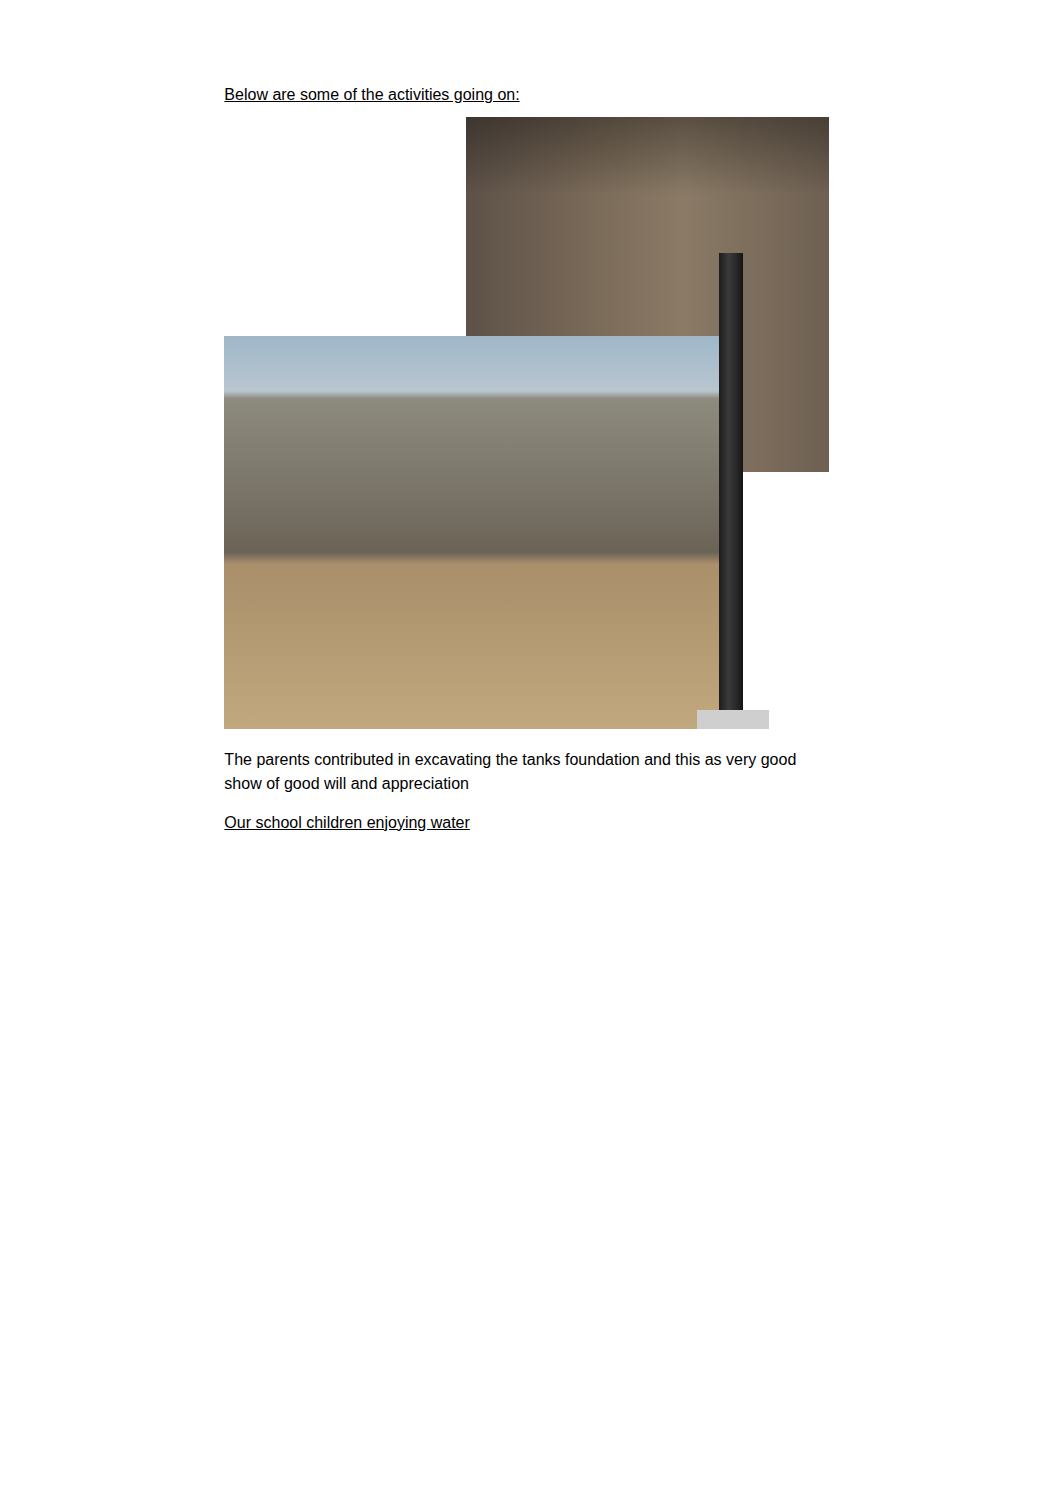Below are some of the activities going on:
The parents contributed in excavating the tanks foundation and this as very good show of good will and appreciation
Our school children enjoying water